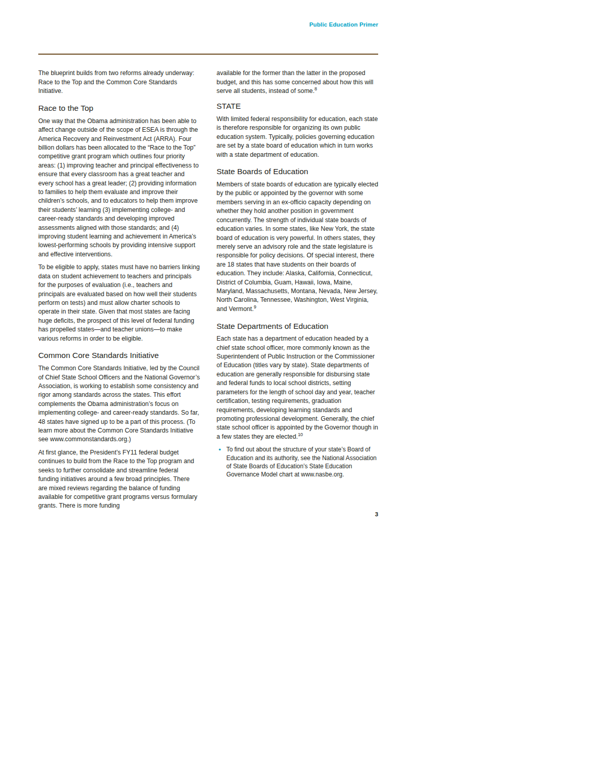Public Education Primer
The blueprint builds from two reforms already underway: Race to the Top and the Common Core Standards Initiative.
Race to the Top
One way that the Obama administration has been able to affect change outside of the scope of ESEA is through the America Recovery and Reinvestment Act (ARRA). Four billion dollars has been allocated to the “Race to the Top” competitive grant program which outlines four priority areas: (1) improving teacher and principal effectiveness to ensure that every classroom has a great teacher and every school has a great leader; (2) providing information to families to help them evaluate and improve their children’s schools, and to educators to help them improve their students’ learning (3) implementing college- and career-ready standards and developing improved assessments aligned with those standards; and (4) improving student learning and achievement in America’s lowest-performing schools by providing intensive support and effective interventions.
To be eligible to apply, states must have no barriers linking data on student achievement to teachers and principals for the purposes of evaluation (i.e., teachers and principals are evaluated based on how well their students perform on tests) and must allow charter schools to operate in their state. Given that most states are facing huge deficits, the prospect of this level of federal funding has propelled states—and teacher unions—to make various reforms in order to be eligible.
Common Core Standards Initiative
The Common Core Standards Initiative, led by the Council of Chief State School Officers and the National Governor’s Association, is working to establish some consistency and rigor among standards across the states. This effort complements the Obama administration’s focus on implementing college- and career-ready standards. So far, 48 states have signed up to be a part of this process. (To learn more about the Common Core Standards Initiative see www.commonstandards.org.)
At first glance, the President’s FY11 federal budget continues to build from the Race to the Top program and seeks to further consolidate and streamline federal funding initiatives around a few broad principles. There are mixed reviews regarding the balance of funding available for competitive grant programs versus formulary grants. There is more funding
available for the former than the latter in the proposed budget, and this has some concerned about how this will serve all students, instead of some.8
STATE
With limited federal responsibility for education, each state is therefore responsible for organizing its own public education system. Typically, policies governing education are set by a state board of education which in turn works with a state department of education.
State Boards of Education
Members of state boards of education are typically elected by the public or appointed by the governor with some members serving in an ex-officio capacity depending on whether they hold another position in government concurrently. The strength of individual state boards of education varies. In some states, like New York, the state board of education is very powerful. In others states, they merely serve an advisory role and the state legislature is responsible for policy decisions. Of special interest, there are 18 states that have students on their boards of education. They include: Alaska, California, Connecticut, District of Columbia, Guam, Hawaii, Iowa, Maine, Maryland, Massachusetts, Montana, Nevada, New Jersey, North Carolina, Tennessee, Washington, West Virginia, and Vermont.9
State Departments of Education
Each state has a department of education headed by a chief state school officer, more commonly known as the Superintendent of Public Instruction or the Commissioner of Education (titles vary by state). State departments of education are generally responsible for disbursing state and federal funds to local school districts, setting parameters for the length of school day and year, teacher certification, testing requirements, graduation requirements, developing learning standards and promoting professional development. Generally, the chief state school officer is appointed by the Governor though in a few states they are elected.10
To find out about the structure of your state’s Board of Education and its authority, see the National Association of State Boards of Education’s State Education Governance Model chart at www.nasbe.org.
3